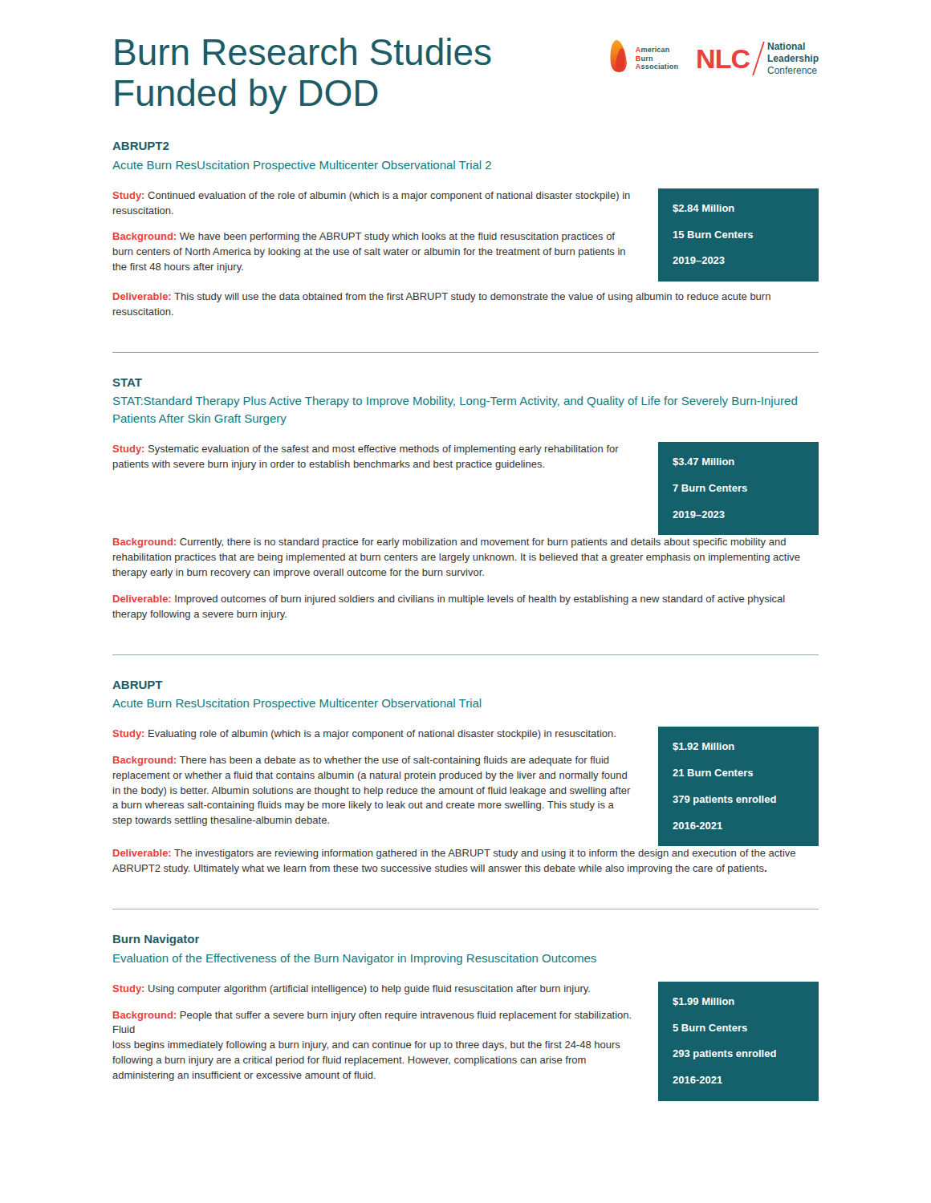Burn Research Studies
Funded by DOD
American
Burn
Association
NLC
National Leadership Conference
ABRUPT2
Acute Burn ResUscitation Prospective Multicenter Observational Trial 2
Study: Continued evaluation of the role of albumin (which is a major component of national disaster stockpile) in resuscitation.
Background: We have been performing the ABRUPT study which looks at the fluid resuscitation practices of burn centers of North America by looking at the use of salt water or albumin for the treatment of burn patients in the first 48 hours after injury.
$2.84 Million
15 Burn Centers
2019–2023
Deliverable: This study will use the data obtained from the first ABRUPT study to demonstrate the value of using albumin to reduce acute burn resuscitation.
STAT
STAT:Standard Therapy Plus Active Therapy to Improve Mobility, Long-Term Activity, and Quality of Life for Severely Burn-Injured Patients After Skin Graft Surgery
Study: Systematic evaluation of the safest and most effective methods of implementing early rehabilitation for patients with severe burn injury in order to establish benchmarks and best practice guidelines.
$3.47 Million
7 Burn Centers
2019–2023
Background: Currently, there is no standard practice for early mobilization and movement for burn patients and details about specific mobility and rehabilitation practices that are being implemented at burn centers are largely unknown. It is believed that a greater emphasis on implementing active therapy early in burn recovery can improve overall outcome for the burn survivor.
Deliverable: Improved outcomes of burn injured soldiers and civilians in multiple levels of health by establishing a new standard of active physical therapy following a severe burn injury.
ABRUPT
Acute Burn ResUscitation Prospective Multicenter Observational Trial
Study: Evaluating role of albumin (which is a major component of national disaster stockpile) in resuscitation.
Background: There has been a debate as to whether the use of salt-containing fluids are adequate for fluid replacement or whether a fluid that contains albumin (a natural protein produced by the liver and normally found in the body) is better. Albumin solutions are thought to help reduce the amount of fluid leakage and swelling after a burn whereas salt-containing fluids may be more likely to leak out and create more swelling. This study is a step towards settling thesaline-albumin debate.
$1.92 Million
21 Burn Centers
379 patients enrolled
2016-2021
Deliverable: The investigators are reviewing information gathered in the ABRUPT study and using it to inform the design and execution of the active ABRUPT2 study. Ultimately what we learn from these two successive studies will answer this debate while also improving the care of patients.
Burn Navigator
Evaluation of the Effectiveness of the Burn Navigator in Improving Resuscitation Outcomes
Study: Using computer algorithm (artificial intelligence) to help guide fluid resuscitation after burn injury.
Background: People that suffer a severe burn injury often require intravenous fluid replacement for stabilization. Fluid
loss begins immediately following a burn injury, and can continue for up to three days, but the first 24-48 hours following a burn injury are a critical period for fluid replacement. However, complications can arise from administering an insufficient or excessive amount of fluid.
$1.99 Million
5 Burn Centers
293 patients enrolled
2016-2021